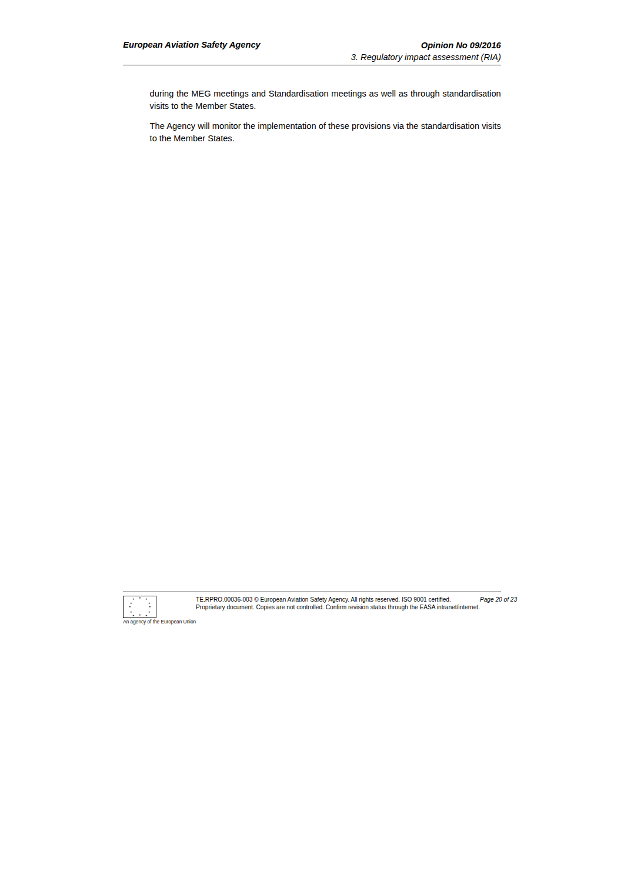| European Aviation Safety Agency | Opinion No 09/2016 3. Regulatory impact assessment (RIA) |
during the MEG meetings and Standardisation meetings as well as through standardisation visits to the Member States.
The Agency will monitor the implementation of these provisions via the standardisation visits to the Member States.
| ★ ★ ★ ★ ★ ★ ★ ★ ★ ★ ★ ★ An agency of the European Union | TE.RPRO.00036-003 © European Aviation Safety Agency. All rights reserved. ISO 9001 certified. Proprietary document. Copies are not controlled. Confirm revision status through the EASA intranet/internet. | Page 20 of 23 |